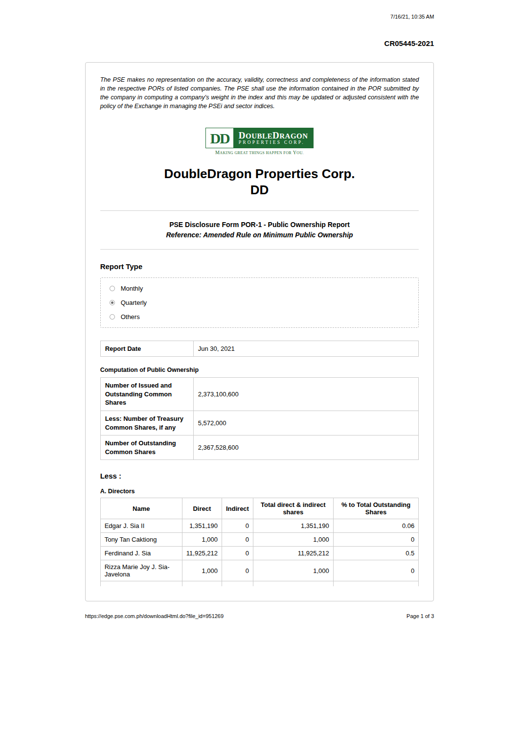7/16/21, 10:35 AM
CR05445-2021
The PSE makes no representation on the accuracy, validity, correctness and completeness of the information stated in the respective PORs of listed companies. The PSE shall use the information contained in the POR submitted by the company in computing a company's weight in the index and this may be updated or adjusted consistent with the policy of the Exchange in managing the PSEi and sector indices.
DD
DOUBLEDRAGON
PROPERTIES CORP.
MAKING GREAT THINGS HAPPEN FOR YOU.
DoubleDragon Properties Corp.
DD
PSE Disclosure Form POR-1 - Public Ownership Report
Reference: Amended Rule on Minimum Public Ownership
Report Type
Monthly
Quarterly
Others
| Report Date | Jun 30, 2021 |
Computation of Public Ownership
| Number of Issued and Outstanding Common Shares | 2,373,100,600 |
| Less: Number of Treasury Common Shares, if any | 5,572,000 |
| Number of Outstanding Common Shares | 2,367,528,600 |
Less :
A. Directors
| Name | Direct | Indirect | Total direct & indirect shares | % to Total Outstanding Shares |
| --- | --- | --- | --- | --- |
| Edgar J. Sia II | 1,351,190 | 0 | 1,351,190 | 0.06 |
| Tony Tan Caktiong | 1,000 | 0 | 1,000 | 0 |
| Ferdinand J. Sia | 11,925,212 | 0 | 11,925,212 | 0.5 |
| Rizza Marie Joy J. Sia-Javelona | 1,000 | 0 | 1,000 | 0 |
https://edge.pse.com.ph/downloadHtml.do?file_id=951269 Page 1 of 3